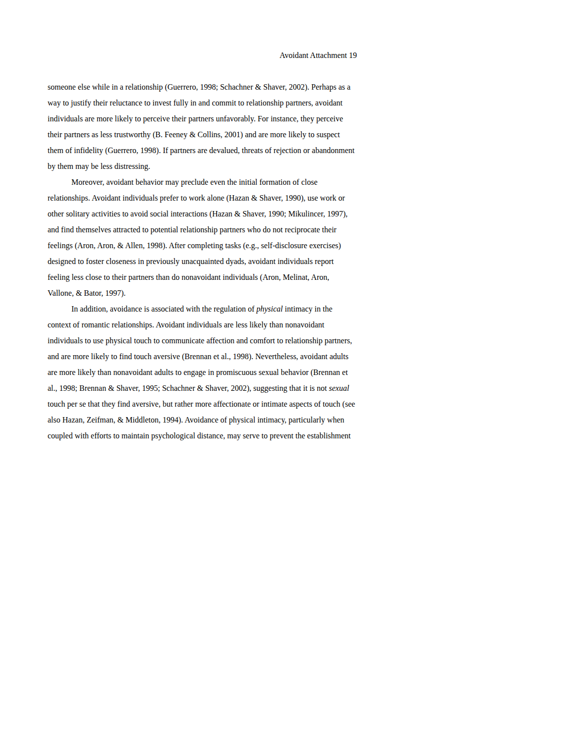Avoidant Attachment 19
someone else while in a relationship (Guerrero, 1998; Schachner & Shaver, 2002). Perhaps as a way to justify their reluctance to invest fully in and commit to relationship partners, avoidant individuals are more likely to perceive their partners unfavorably. For instance, they perceive their partners as less trustworthy (B. Feeney & Collins, 2001) and are more likely to suspect them of infidelity (Guerrero, 1998). If partners are devalued, threats of rejection or abandonment by them may be less distressing.
Moreover, avoidant behavior may preclude even the initial formation of close relationships. Avoidant individuals prefer to work alone (Hazan & Shaver, 1990), use work or other solitary activities to avoid social interactions (Hazan & Shaver, 1990; Mikulincer, 1997), and find themselves attracted to potential relationship partners who do not reciprocate their feelings (Aron, Aron, & Allen, 1998). After completing tasks (e.g., self-disclosure exercises) designed to foster closeness in previously unacquainted dyads, avoidant individuals report feeling less close to their partners than do nonavoidant individuals (Aron, Melinat, Aron, Vallone, & Bator, 1997).
In addition, avoidance is associated with the regulation of physical intimacy in the context of romantic relationships. Avoidant individuals are less likely than nonavoidant individuals to use physical touch to communicate affection and comfort to relationship partners, and are more likely to find touch aversive (Brennan et al., 1998). Nevertheless, avoidant adults are more likely than nonavoidant adults to engage in promiscuous sexual behavior (Brennan et al., 1998; Brennan & Shaver, 1995; Schachner & Shaver, 2002), suggesting that it is not sexual touch per se that they find aversive, but rather more affectionate or intimate aspects of touch (see also Hazan, Zeifman, & Middleton, 1994). Avoidance of physical intimacy, particularly when coupled with efforts to maintain psychological distance, may serve to prevent the establishment